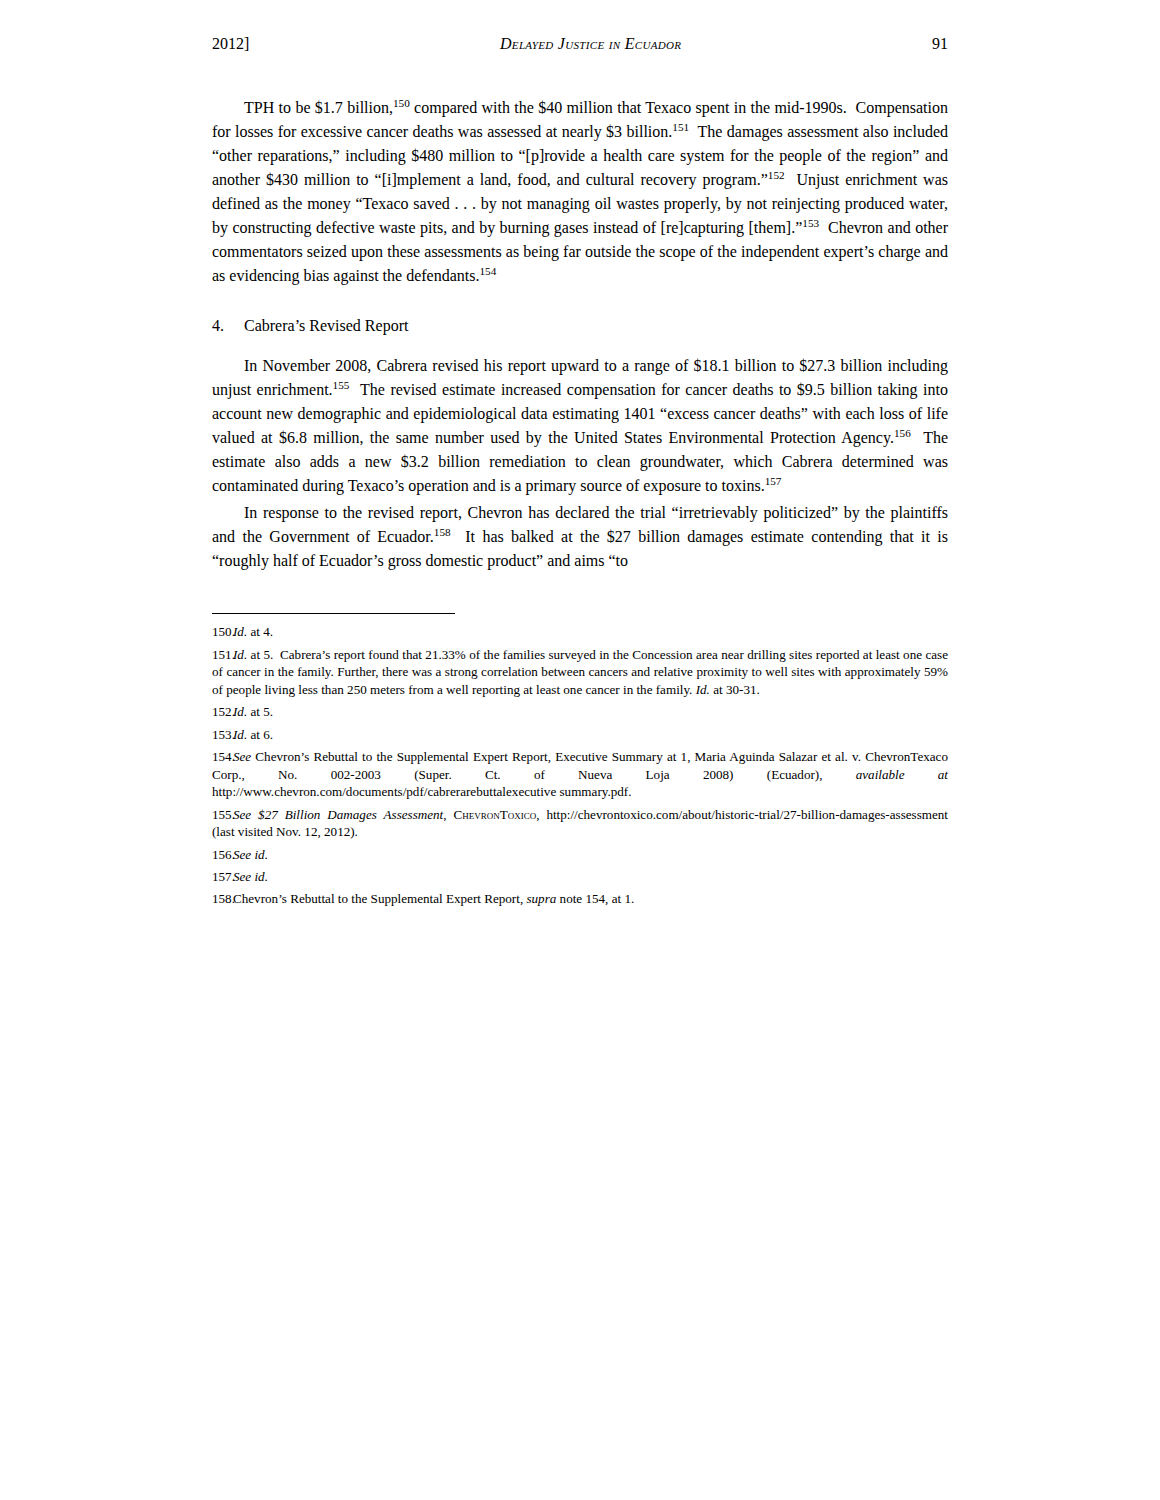2012] Delayed Justice in Ecuador 91
TPH to be $1.7 billion,150 compared with the $40 million that Texaco spent in the mid-1990s. Compensation for losses for excessive cancer deaths was assessed at nearly $3 billion.151 The damages assessment also included “other reparations,” including $480 million to “[p]rovide a health care system for the people of the region” and another $430 million to “[i]mplement a land, food, and cultural recovery program.”152 Unjust enrichment was defined as the money “Texaco saved . . . by not managing oil wastes properly, by not reinjecting produced water, by constructing defective waste pits, and by burning gases instead of [re]capturing [them].”153 Chevron and other commentators seized upon these assessments as being far outside the scope of the independent expert’s charge and as evidencing bias against the defendants.154
4. Cabrera’s Revised Report
In November 2008, Cabrera revised his report upward to a range of $18.1 billion to $27.3 billion including unjust enrichment.155 The revised estimate increased compensation for cancer deaths to $9.5 billion taking into account new demographic and epidemiological data estimating 1401 “excess cancer deaths” with each loss of life valued at $6.8 million, the same number used by the United States Environmental Protection Agency.156 The estimate also adds a new $3.2 billion remediation to clean groundwater, which Cabrera determined was contaminated during Texaco’s operation and is a primary source of exposure to toxins.157
In response to the revised report, Chevron has declared the trial “irretrievably politicized” by the plaintiffs and the Government of Ecuador.158 It has balked at the $27 billion damages estimate contending that it is “roughly half of Ecuador’s gross domestic product” and aims “to
Id. at 4.
Id. at 5. Cabrera’s report found that 21.33% of the families surveyed in the Concession area near drilling sites reported at least one case of cancer in the family. Further, there was a strong correlation between cancers and relative proximity to well sites with approximately 59% of people living less than 250 meters from a well reporting at least one cancer in the family. Id. at 30-31.
Id. at 5.
Id. at 6.
See Chevron’s Rebuttal to the Supplemental Expert Report, Executive Summary at 1, Maria Aguinda Salazar et al. v. ChevronTexaco Corp., No. 002-2003 (Super. Ct. of Nueva Loja 2008) (Ecuador), available at http://www.chevron.com/documents/pdf/cabrerarebuttalexecutive summary.pdf.
See $27 Billion Damages Assessment, ChevronToxico, http://chevrontoxico.com/about/historic-trial/27-billion-damages-assessment (last visited Nov. 12, 2012).
See id.
See id.
Chevron’s Rebuttal to the Supplemental Expert Report, supra note 154, at 1.